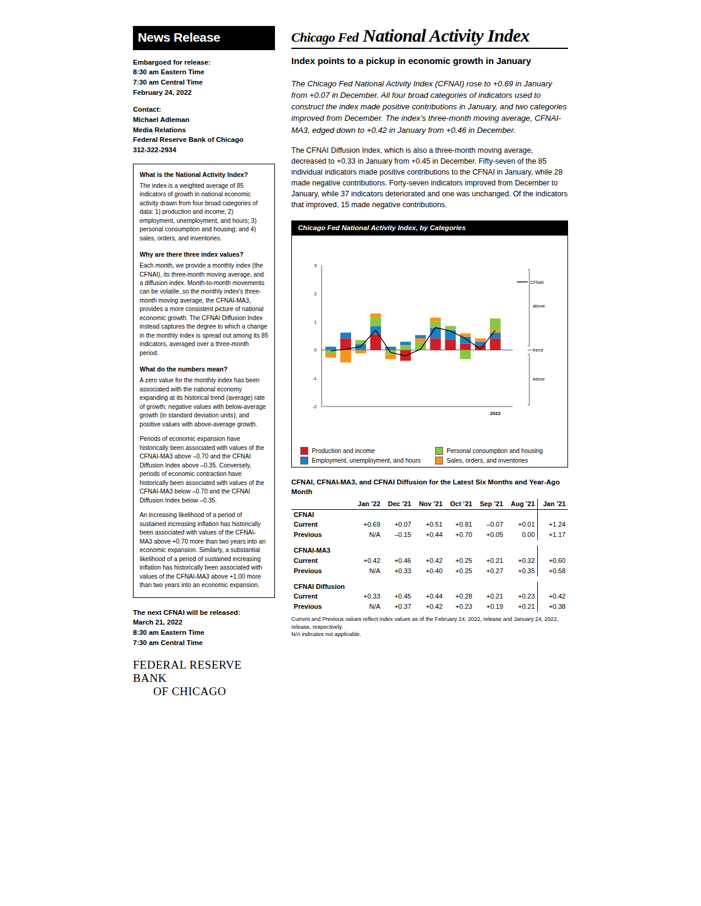News Release
Embargoed for release:
8:30 am Eastern Time
7:30 am Central Time
February 24, 2022
Contact:
Michael Adleman
Media Relations
Federal Reserve Bank of Chicago
312-322-2934
What is the National Activity Index?
The index is a weighted average of 85 indicators of growth in national economic activity drawn from four broad categories of data: 1) production and income; 2) employment, unemployment, and hours; 3) personal consumption and housing; and 4) sales, orders, and inventories.
Why are there three index values?
Each month, we provide a monthly index (the CFNAI), its three-month moving average, and a diffusion index. Month-to-month movements can be volatile, so the monthly index’s three-month moving average, the CFNAI-MA3, provides a more consistent picture of national economic growth. The CFNAI Diffusion Index instead captures the degree to which a change in the monthly index is spread out among its 85 indicators, averaged over a three-month period.
What do the numbers mean?
A zero value for the monthly index has been associated with the national economy expanding at its historical trend (average) rate of growth; negative values with below-average growth (in standard deviation units); and positive values with above-average growth.
Periods of economic expansion have historically been associated with values of the CFNAI-MA3 above –0.70 and the CFNAI Diffusion Index above –0.35. Conversely, periods of economic contraction have historically been associated with values of the CFNAI-MA3 below –0.70 and the CFNAI Diffusion Index below –0.35.
An increasing likelihood of a period of sustained increasing inflation has historically been associated with values of the CFNAI-MA3 above +0.70 more than two years into an economic expansion. Similarly, a substantial likelihood of a period of sustained increasing inflation has historically been associated with values of the CFNAI-MA3 above +1.00 more than two years into an economic expansion.
The next CFNAI will be released:
March 21, 2022
8:30 am Eastern Time
7:30 am Central Time
FEDERAL RESERVE BANK
OF CHICAGO
Chicago Fed National Activity Index
Index points to a pickup in economic growth in January
The Chicago Fed National Activity Index (CFNAI) rose to +0.69 in January from +0.07 in December. All four broad categories of indicators used to construct the index made positive contributions in January, and two categories improved from December. The index’s three-month moving average, CFNAI-MA3, edged down to +0.42 in January from +0.46 in December.
The CFNAI Diffusion Index, which is also a three-month moving average, decreased to +0.33 in January from +0.45 in December. Fifty-seven of the 85 individual indicators made positive contributions to the CFNAI in January, while 28 made negative contributions. Forty-seven indicators improved from December to January, while 37 indicators deteriorated and one was unchanged. Of the indicators that improved, 15 made negative contributions.
Chicago Fed National Activity Index, by Categories
3 2 1 0 -1 -2 above trend below CFNAI 2022
Production and income
Personal consumption and housing
Employment, unemployment, and hours
Sales, orders, and inventories
CFNAI, CFNAI-MA3, and CFNAI Diffusion for the Latest Six Months and Year-Ago Month
| | Jan ’22 | Dec ’21 | Nov ’21 | Oct ’21 | Sep ’21 | Aug ’21 | Jan ’21 |
| --- | --- | --- | --- | --- | --- | --- | --- |
| CFNAI | | | | | | | |
| Current | +0.69 | +0.07 | +0.51 | +0.81 | –0.07 | +0.01 | +1.24 |
| Previous | N/A | –0.15 | +0.44 | +0.70 | +0.05 | 0.00 | +1.17 |
| CFNAI-MA3 | | | | | | | |
| Current | +0.42 | +0.46 | +0.42 | +0.25 | +0.21 | +0.32 | +0.60 |
| Previous | N/A | +0.33 | +0.40 | +0.25 | +0.27 | +0.35 | +0.58 |
| CFNAI Diffusion | | | | | | | |
| Current | +0.33 | +0.45 | +0.44 | +0.28 | +0.21 | +0.23 | +0.42 |
| Previous | N/A | +0.37 | +0.42 | +0.23 | +0.19 | +0.21 | +0.38 |
Current and Previous values reflect index values as of the February 24, 2022, release and January 24, 2022, release, respectively.
N/A indicates not applicable.